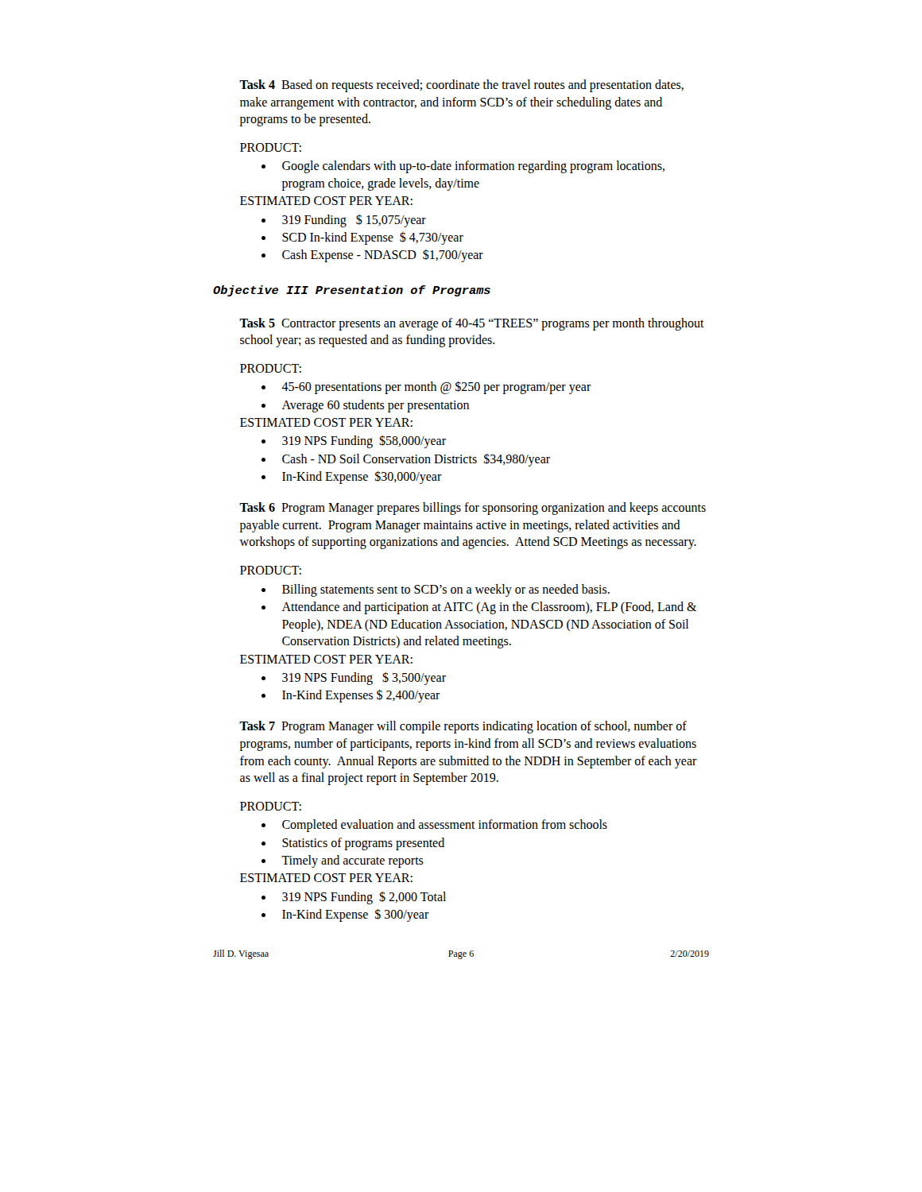Task 4 Based on requests received; coordinate the travel routes and presentation dates, make arrangement with contractor, and inform SCD’s of their scheduling dates and programs to be presented.
PRODUCT:
Google calendars with up-to-date information regarding program locations, program choice, grade levels, day/time
ESTIMATED COST PER YEAR:
319 Funding $ 15,075/year
SCD In-kind Expense $ 4,730/year
Cash Expense - NDASCD $1,700/year
Objective III Presentation of Programs
Task 5 Contractor presents an average of 40-45 “TREES” programs per month throughout school year; as requested and as funding provides.
PRODUCT:
45-60 presentations per month @ $250 per program/per year
Average 60 students per presentation
ESTIMATED COST PER YEAR:
319 NPS Funding $58,000/year
Cash - ND Soil Conservation Districts $34,980/year
In-Kind Expense $30,000/year
Task 6 Program Manager prepares billings for sponsoring organization and keeps accounts payable current. Program Manager maintains active in meetings, related activities and workshops of supporting organizations and agencies. Attend SCD Meetings as necessary.
PRODUCT:
Billing statements sent to SCD’s on a weekly or as needed basis.
Attendance and participation at AITC (Ag in the Classroom), FLP (Food, Land & People), NDEA (ND Education Association, NDASCD (ND Association of Soil Conservation Districts) and related meetings.
ESTIMATED COST PER YEAR:
319 NPS Funding $ 3,500/year
In-Kind Expenses $ 2,400/year
Task 7 Program Manager will compile reports indicating location of school, number of programs, number of participants, reports in-kind from all SCD’s and reviews evaluations from each county. Annual Reports are submitted to the NDDH in September of each year as well as a final project report in September 2019.
PRODUCT:
Completed evaluation and assessment information from schools
Statistics of programs presented
Timely and accurate reports
ESTIMATED COST PER YEAR:
319 NPS Funding $ 2,000 Total
In-Kind Expense $ 300/year
Jill D. Vigesaa
Page 6
2/20/2019